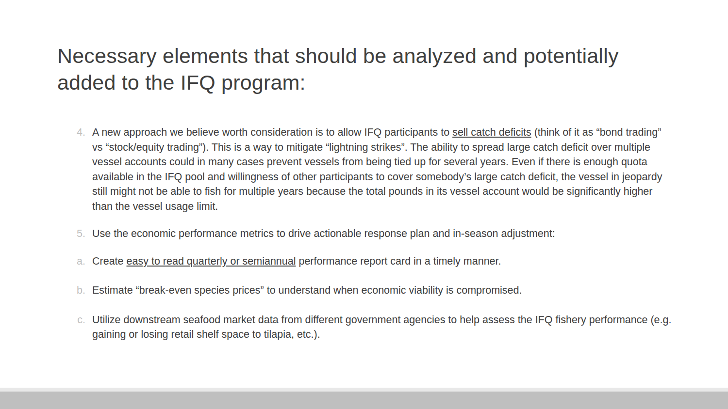Necessary elements that should be analyzed and potentially added to the IFQ program:
4. A new approach we believe worth consideration is to allow IFQ participants to sell catch deficits (think of it as “bond trading” vs “stock/equity trading”). This is a way to mitigate “lightning strikes”. The ability to spread large catch deficit over multiple vessel accounts could in many cases prevent vessels from being tied up for several years. Even if there is enough quota available in the IFQ pool and willingness of other participants to cover somebody’s large catch deficit, the vessel in jeopardy still might not be able to fish for multiple years because the total pounds in its vessel account would be significantly higher than the vessel usage limit.
5. Use the economic performance metrics to drive actionable response plan and in-season adjustment:
a. Create easy to read quarterly or semiannual performance report card in a timely manner.
b. Estimate “break-even species prices” to understand when economic viability is compromised.
c. Utilize downstream seafood market data from different government agencies to help assess the IFQ fishery performance (e.g. gaining or losing retail shelf space to tilapia, etc.).